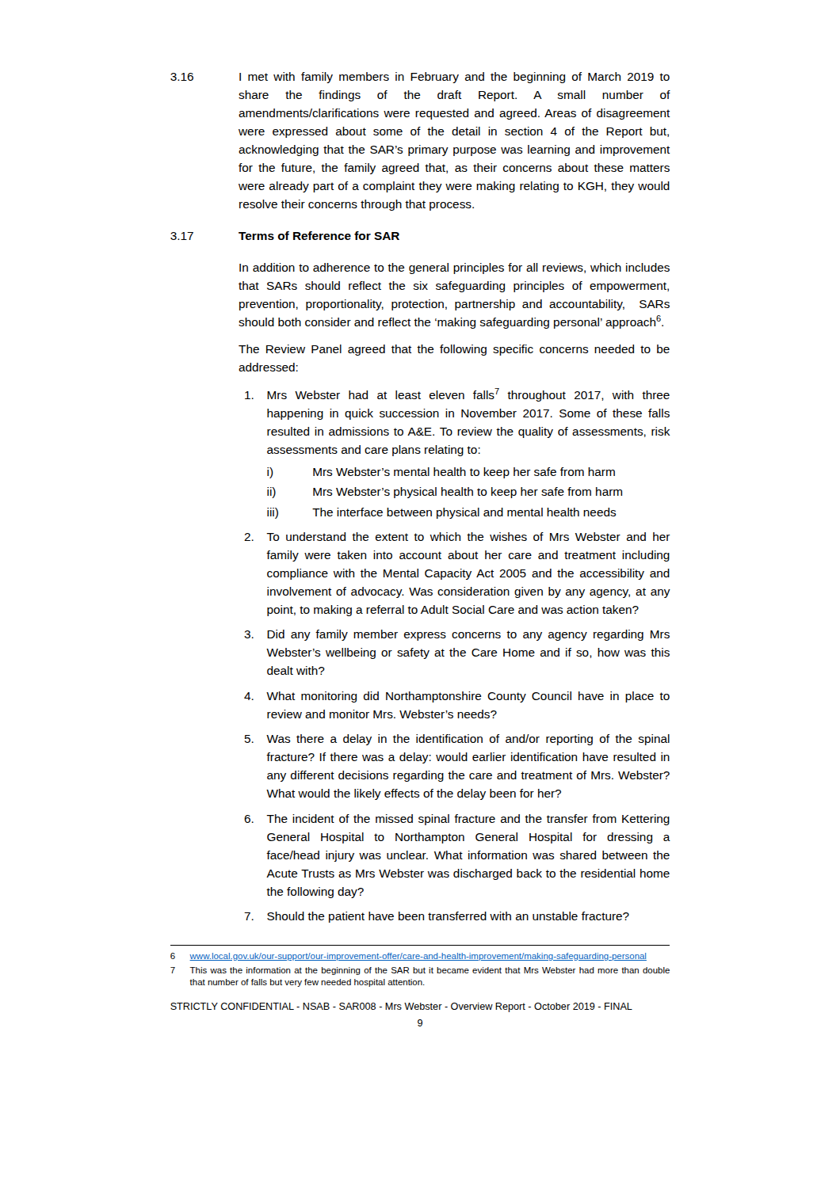3.16
I met with family members in February and the beginning of March 2019 to share the findings of the draft Report. A small number of amendments/clarifications were requested and agreed. Areas of disagreement were expressed about some of the detail in section 4 of the Report but, acknowledging that the SAR’s primary purpose was learning and improvement for the future, the family agreed that, as their concerns about these matters were already part of a complaint they were making relating to KGH, they would resolve their concerns through that process.
3.17
Terms of Reference for SAR
In addition to adherence to the general principles for all reviews, which includes that SARs should reflect the six safeguarding principles of empowerment, prevention, proportionality, protection, partnership and accountability, SARs should both consider and reflect the ‘making safeguarding personal’ approach6.
The Review Panel agreed that the following specific concerns needed to be addressed:
Mrs Webster had at least eleven falls7 throughout 2017, with three happening in quick succession in November 2017. Some of these falls resulted in admissions to A&E. To review the quality of assessments, risk assessments and care plans relating to:
i) Mrs Webster’s mental health to keep her safe from harm
ii) Mrs Webster’s physical health to keep her safe from harm
iii) The interface between physical and mental health needs
To understand the extent to which the wishes of Mrs Webster and her family were taken into account about her care and treatment including compliance with the Mental Capacity Act 2005 and the accessibility and involvement of advocacy. Was consideration given by any agency, at any point, to making a referral to Adult Social Care and was action taken?
Did any family member express concerns to any agency regarding Mrs Webster’s wellbeing or safety at the Care Home and if so, how was this dealt with?
What monitoring did Northamptonshire County Council have in place to review and monitor Mrs. Webster’s needs?
Was there a delay in the identification of and/or reporting of the spinal fracture? If there was a delay: would earlier identification have resulted in any different decisions regarding the care and treatment of Mrs. Webster? What would the likely effects of the delay been for her?
The incident of the missed spinal fracture and the transfer from Kettering General Hospital to Northampton General Hospital for dressing a face/head injury was unclear. What information was shared between the Acute Trusts as Mrs Webster was discharged back to the residential home the following day?
Should the patient have been transferred with an unstable fracture?
6 www.local.gov.uk/our-support/our-improvement-offer/care-and-health-improvement/making-safeguarding-personal
7 This was the information at the beginning of the SAR but it became evident that Mrs Webster had more than double that number of falls but very few needed hospital attention.
STRICTLY CONFIDENTIAL - NSAB - SAR008 - Mrs Webster - Overview Report - October 2019 - FINAL
9